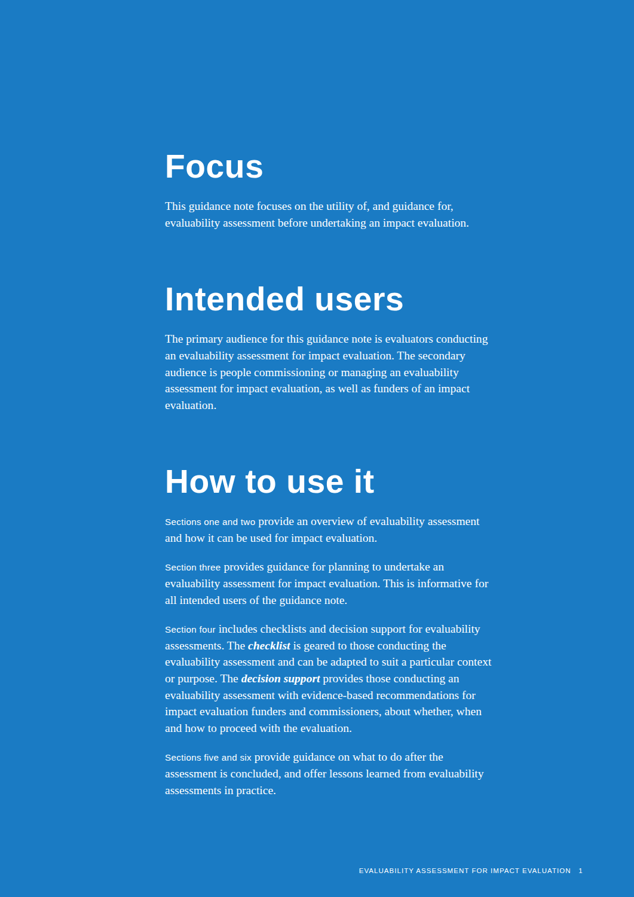Focus
This guidance note focuses on the utility of, and guidance for, evaluability assessment before undertaking an impact evaluation.
Intended users
The primary audience for this guidance note is evaluators conducting an evaluability assessment for impact evaluation. The secondary audience is people commissioning or managing an evaluability assessment for impact evaluation, as well as funders of an impact evaluation.
How to use it
Sections one and two provide an overview of evaluability assessment and how it can be used for impact evaluation.
Section three provides guidance for planning to undertake an evaluability assessment for impact evaluation. This is informative for all intended users of the guidance note.
Section four includes checklists and decision support for evaluability assessments. The checklist is geared to those conducting the evaluability assessment and can be adapted to suit a particular context or purpose. The decision support provides those conducting an evaluability assessment with evidence-based recommendations for impact evaluation funders and commissioners, about whether, when and how to proceed with the evaluation.
Sections five and six provide guidance on what to do after the assessment is concluded, and offer lessons learned from evaluability assessments in practice.
EVALUABILITY ASSESSMENT FOR IMPACT EVALUATION1